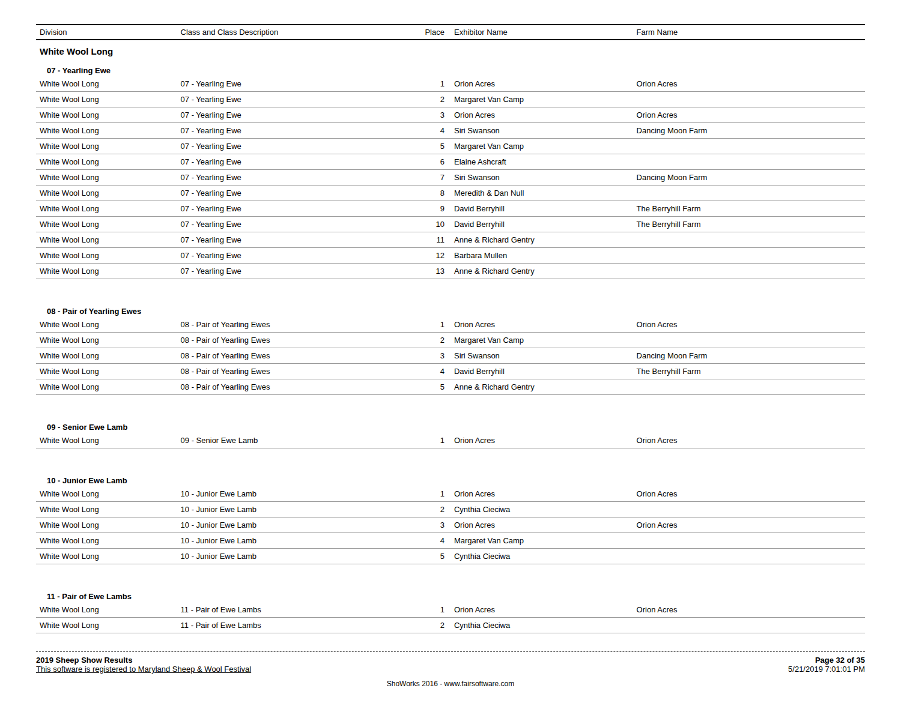| Division | Class and Class Description | Place | Exhibitor Name | Farm Name |
| --- | --- | --- | --- | --- |
| White Wool Long |
| 07 - Yearling Ewe |
| White Wool Long | 07 - Yearling Ewe | 1 | Orion Acres | Orion Acres |
| White Wool Long | 07 - Yearling Ewe | 2 | Margaret Van Camp | |
| White Wool Long | 07 - Yearling Ewe | 3 | Orion Acres | Orion Acres |
| White Wool Long | 07 - Yearling Ewe | 4 | Siri Swanson | Dancing Moon Farm |
| White Wool Long | 07 - Yearling Ewe | 5 | Margaret Van Camp | |
| White Wool Long | 07 - Yearling Ewe | 6 | Elaine Ashcraft | |
| White Wool Long | 07 - Yearling Ewe | 7 | Siri Swanson | Dancing Moon Farm |
| White Wool Long | 07 - Yearling Ewe | 8 | Meredith & Dan Null | |
| White Wool Long | 07 - Yearling Ewe | 9 | David Berryhill | The Berryhill Farm |
| White Wool Long | 07 - Yearling Ewe | 10 | David Berryhill | The Berryhill Farm |
| White Wool Long | 07 - Yearling Ewe | 11 | Anne & Richard Gentry | |
| White Wool Long | 07 - Yearling Ewe | 12 | Barbara Mullen | |
| White Wool Long | 07 - Yearling Ewe | 13 | Anne & Richard Gentry | |
| 08 - Pair of Yearling Ewes |
| White Wool Long | 08 - Pair of Yearling Ewes | 1 | Orion Acres | Orion Acres |
| White Wool Long | 08 - Pair of Yearling Ewes | 2 | Margaret Van Camp | |
| White Wool Long | 08 - Pair of Yearling Ewes | 3 | Siri Swanson | Dancing Moon Farm |
| White Wool Long | 08 - Pair of Yearling Ewes | 4 | David Berryhill | The Berryhill Farm |
| White Wool Long | 08 - Pair of Yearling Ewes | 5 | Anne & Richard Gentry | |
| 09 - Senior Ewe Lamb |
| White Wool Long | 09 - Senior Ewe Lamb | 1 | Orion Acres | Orion Acres |
| 10 - Junior Ewe Lamb |
| White Wool Long | 10 - Junior Ewe Lamb | 1 | Orion Acres | Orion Acres |
| White Wool Long | 10 - Junior Ewe Lamb | 2 | Cynthia Cieciwa | |
| White Wool Long | 10 - Junior Ewe Lamb | 3 | Orion Acres | Orion Acres |
| White Wool Long | 10 - Junior Ewe Lamb | 4 | Margaret Van Camp | |
| White Wool Long | 10 - Junior Ewe Lamb | 5 | Cynthia Cieciwa | |
| 11 - Pair of Ewe Lambs |
| White Wool Long | 11 - Pair of Ewe Lambs | 1 | Orion Acres | Orion Acres |
| White Wool Long | 11 - Pair of Ewe Lambs | 2 | Cynthia Cieciwa | |
2019 Sheep Show Results
This software is registered to Maryland Sheep & Wool Festival
Page 32 of 35
5/21/2019 7:01:01 PM
ShoWorks 2016 - www.fairsoftware.com